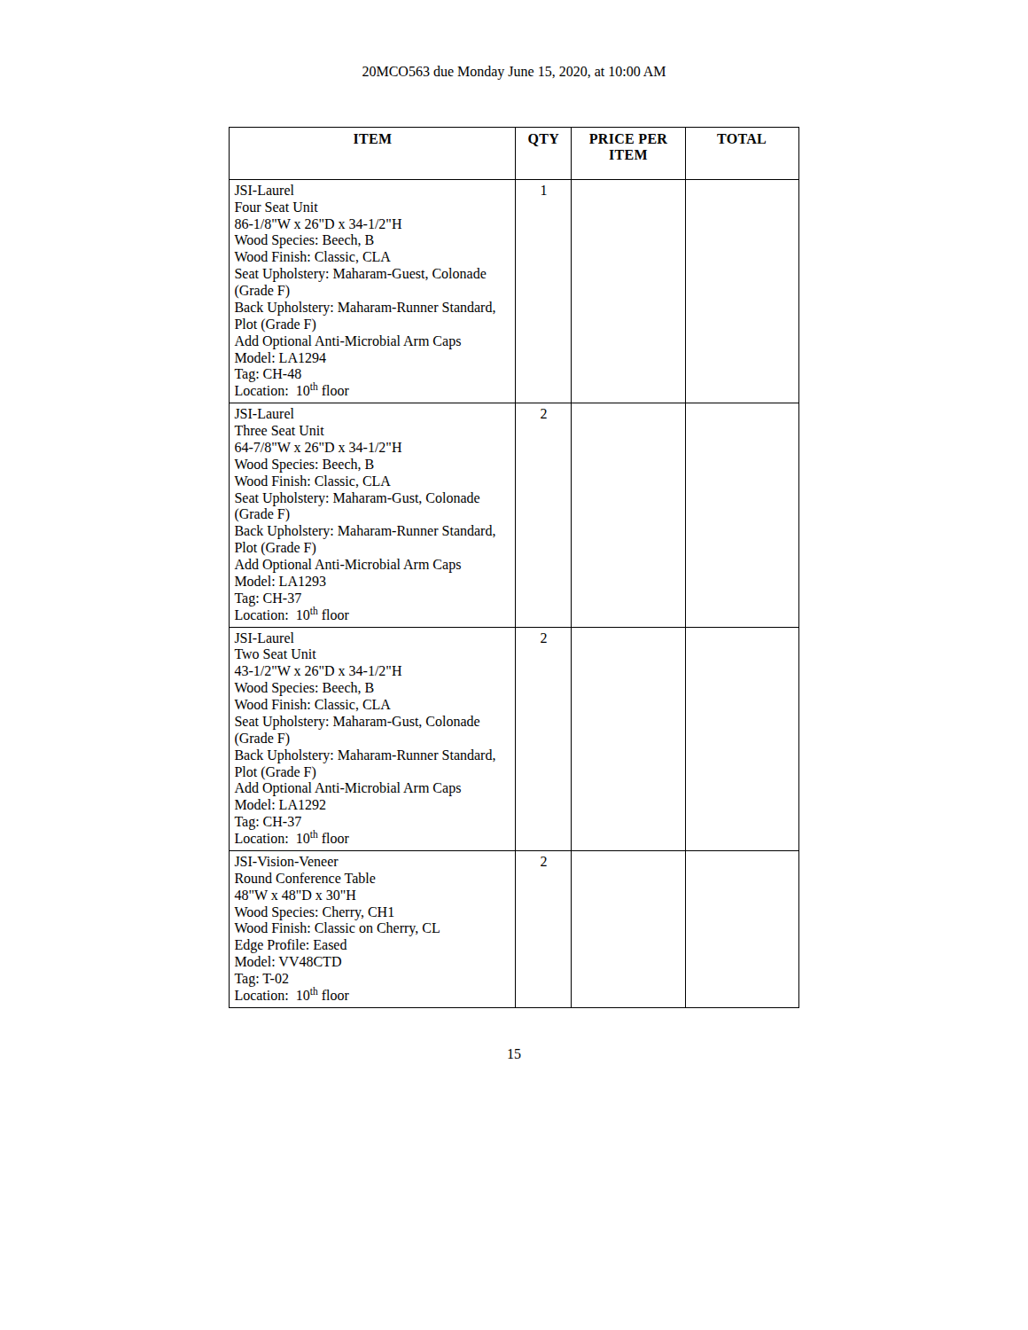20MCO563 due Monday June 15, 2020, at 10:00 AM
| ITEM | QTY | PRICE PER ITEM | TOTAL |
| --- | --- | --- | --- |
| JSI-Laurel Four Seat Unit 86-1/8"W x 26"D x 34-1/2"H Wood Species: Beech, B Wood Finish: Classic, CLA Seat Upholstery: Maharam-Guest, Colonade (Grade F) Back Upholstery: Maharam-Runner Standard, Plot (Grade F) Add Optional Anti-Microbial Arm Caps Model: LA1294 Tag: CH-48 Location: 10 th floor | 1 | | |
| JSI-Laurel Three Seat Unit 64-7/8"W x 26"D x 34-1/2"H Wood Species: Beech, B Wood Finish: Classic, CLA Seat Upholstery: Maharam-Gust, Colonade (Grade F) Back Upholstery: Maharam-Runner Standard, Plot (Grade F) Add Optional Anti-Microbial Arm Caps Model: LA1293 Tag: CH-37 Location: 10 th floor | 2 | | |
| JSI-Laurel Two Seat Unit 43-1/2"W x 26"D x 34-1/2"H Wood Species: Beech, B Wood Finish: Classic, CLA Seat Upholstery: Maharam-Gust, Colonade (Grade F) Back Upholstery: Maharam-Runner Standard, Plot (Grade F) Add Optional Anti-Microbial Arm Caps Model: LA1292 Tag: CH-37 Location: 10 th floor | 2 | | |
| JSI-Vision-Veneer Round Conference Table 48"W x 48"D x 30"H Wood Species: Cherry, CH1 Wood Finish: Classic on Cherry, CL Edge Profile: Eased Model: VV48CTD Tag: T-02 Location: 10 th floor | 2 | | |
15